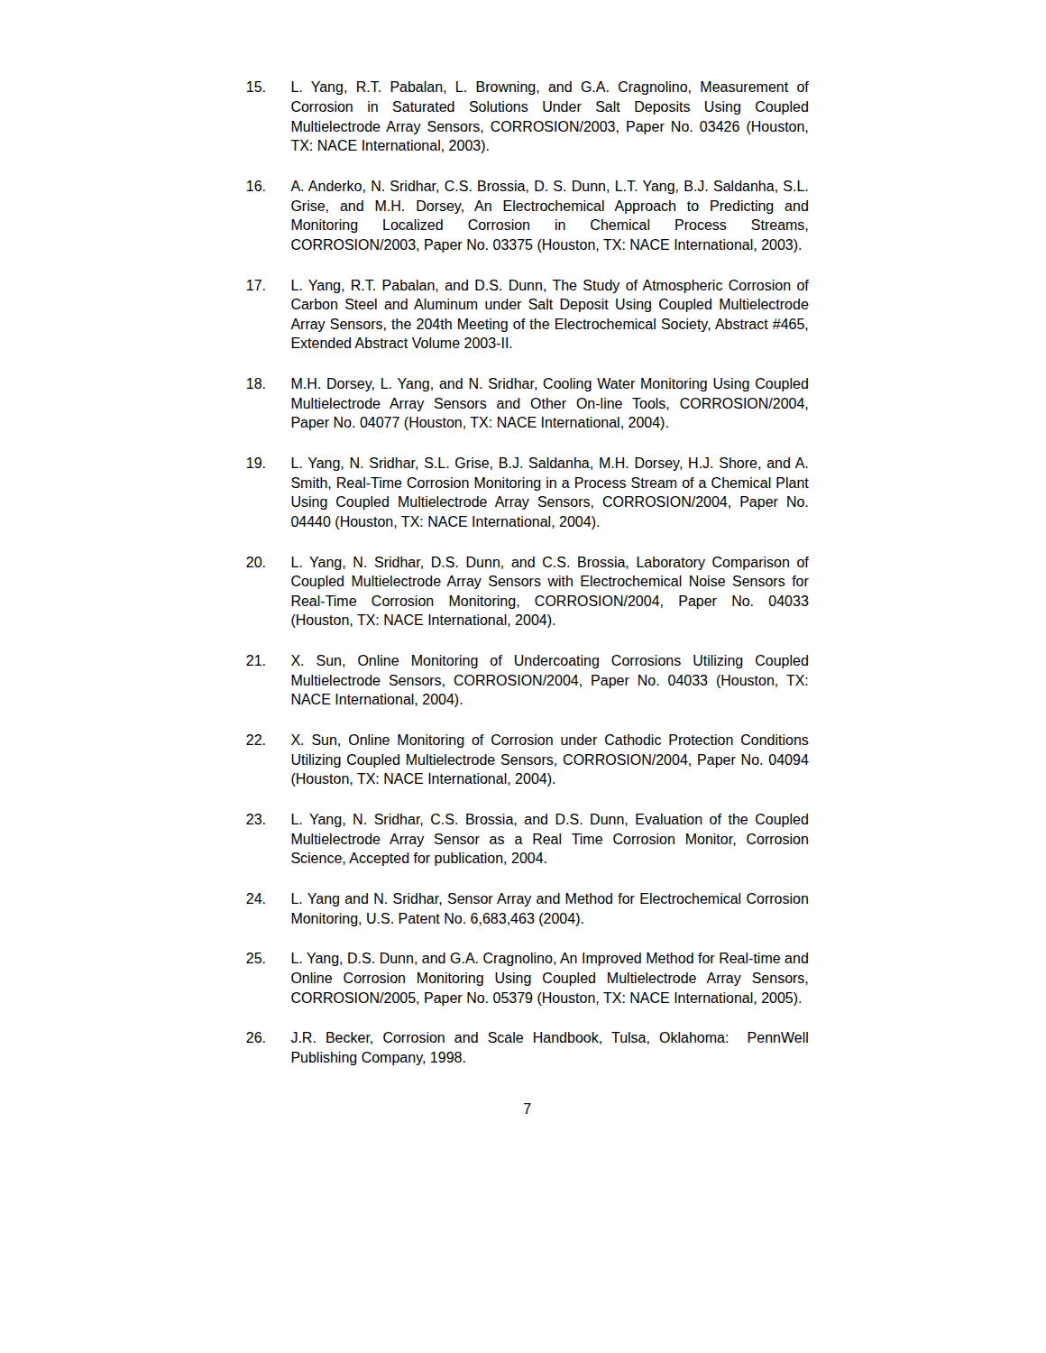15. L. Yang, R.T. Pabalan, L. Browning, and G.A. Cragnolino, Measurement of Corrosion in Saturated Solutions Under Salt Deposits Using Coupled Multielectrode Array Sensors, CORROSION/2003, Paper No. 03426 (Houston, TX: NACE International, 2003).
16. A. Anderko, N. Sridhar, C.S. Brossia, D. S. Dunn, L.T. Yang, B.J. Saldanha, S.L. Grise, and M.H. Dorsey, An Electrochemical Approach to Predicting and Monitoring Localized Corrosion in Chemical Process Streams, CORROSION/2003, Paper No. 03375 (Houston, TX: NACE International, 2003).
17. L. Yang, R.T. Pabalan, and D.S. Dunn, The Study of Atmospheric Corrosion of Carbon Steel and Aluminum under Salt Deposit Using Coupled Multielectrode Array Sensors, the 204th Meeting of the Electrochemical Society, Abstract #465, Extended Abstract Volume 2003-II.
18. M.H. Dorsey, L. Yang, and N. Sridhar, Cooling Water Monitoring Using Coupled Multielectrode Array Sensors and Other On-line Tools, CORROSION/2004, Paper No. 04077 (Houston, TX: NACE International, 2004).
19. L. Yang, N. Sridhar, S.L. Grise, B.J. Saldanha, M.H. Dorsey, H.J. Shore, and A. Smith, Real-Time Corrosion Monitoring in a Process Stream of a Chemical Plant Using Coupled Multielectrode Array Sensors, CORROSION/2004, Paper No. 04440 (Houston, TX: NACE International, 2004).
20. L. Yang, N. Sridhar, D.S. Dunn, and C.S. Brossia, Laboratory Comparison of Coupled Multielectrode Array Sensors with Electrochemical Noise Sensors for Real-Time Corrosion Monitoring, CORROSION/2004, Paper No. 04033 (Houston, TX: NACE International, 2004).
21. X. Sun, Online Monitoring of Undercoating Corrosions Utilizing Coupled Multielectrode Sensors, CORROSION/2004, Paper No. 04033 (Houston, TX: NACE International, 2004).
22. X. Sun, Online Monitoring of Corrosion under Cathodic Protection Conditions Utilizing Coupled Multielectrode Sensors, CORROSION/2004, Paper No. 04094 (Houston, TX: NACE International, 2004).
23. L. Yang, N. Sridhar, C.S. Brossia, and D.S. Dunn, Evaluation of the Coupled Multielectrode Array Sensor as a Real Time Corrosion Monitor, Corrosion Science, Accepted for publication, 2004.
24. L. Yang and N. Sridhar, Sensor Array and Method for Electrochemical Corrosion Monitoring, U.S. Patent No. 6,683,463 (2004).
25. L. Yang, D.S. Dunn, and G.A. Cragnolino, An Improved Method for Real-time and Online Corrosion Monitoring Using Coupled Multielectrode Array Sensors, CORROSION/2005, Paper No. 05379 (Houston, TX: NACE International, 2005).
26. J.R. Becker, Corrosion and Scale Handbook, Tulsa, Oklahoma: PennWell Publishing Company, 1998.
7